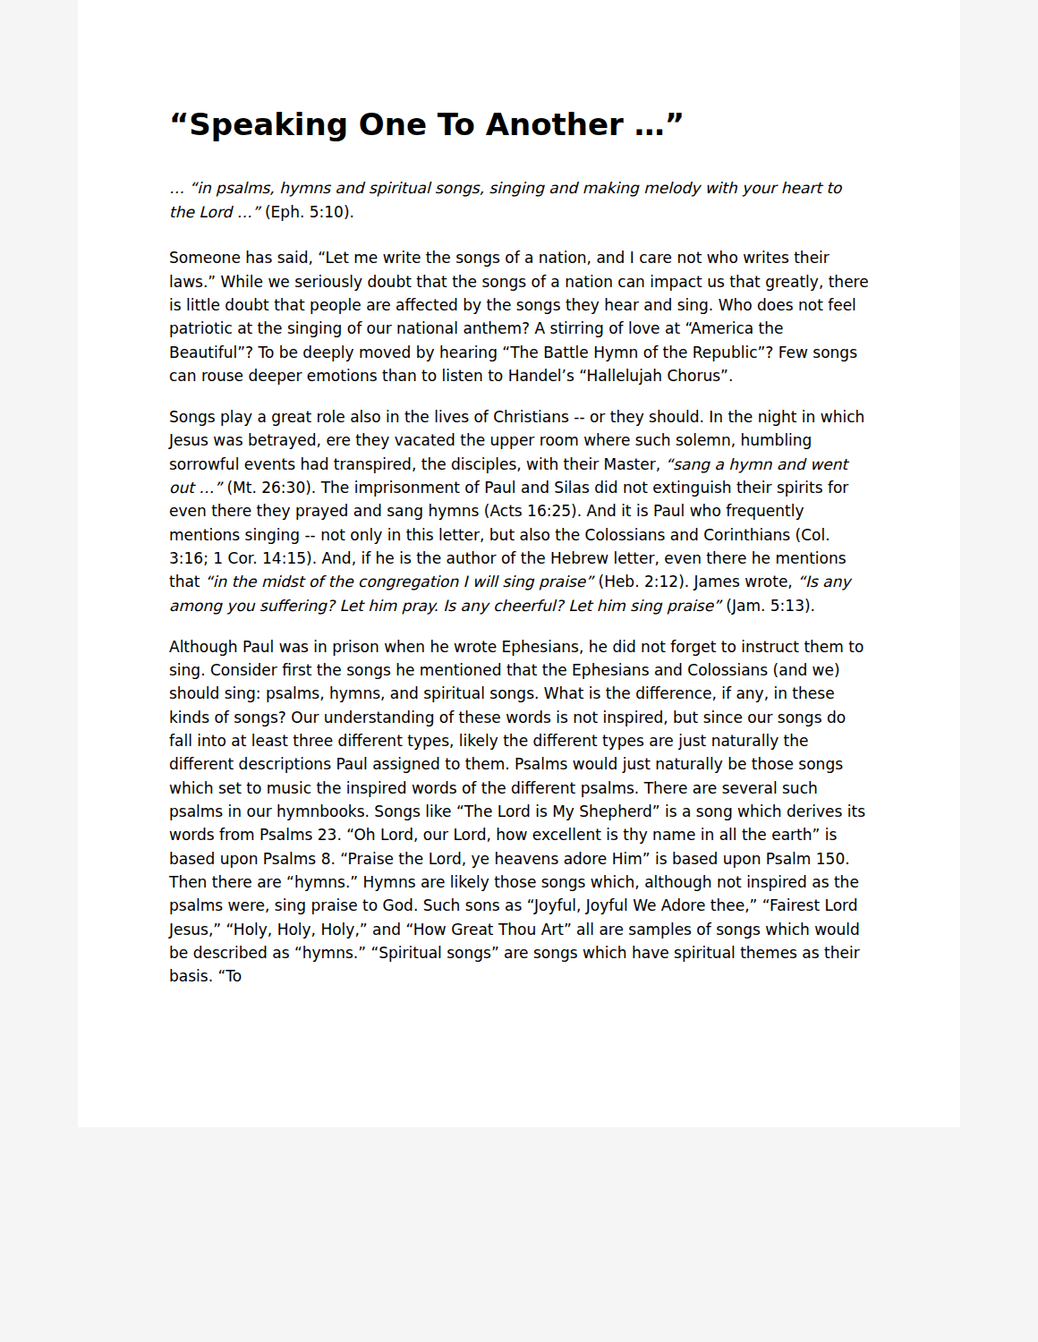“Speaking One To Another …”
… “in psalms, hymns and spiritual songs, singing and making melody with your heart to the Lord …” (Eph. 5:10).
Someone has said, “Let me write the songs of a nation, and I care not who writes their laws.” While we seriously doubt that the songs of a nation can impact us that greatly, there is little doubt that people are affected by the songs they hear and sing. Who does not feel patriotic at the singing of our national anthem? A stirring of love at “America the Beautiful”? To be deeply moved by hearing “The Battle Hymn of the Republic”? Few songs can rouse deeper emotions than to listen to Handel’s “Hallelujah Chorus”.
Songs play a great role also in the lives of Christians -- or they should. In the night in which Jesus was betrayed, ere they vacated the upper room where such solemn, humbling sorrowful events had transpired, the disciples, with their Master, “sang a hymn and went out …” (Mt. 26:30). The imprisonment of Paul and Silas did not extinguish their spirits for even there they prayed and sang hymns (Acts 16:25). And it is Paul who frequently mentions singing -- not only in this letter, but also the Colossians and Corinthians (Col. 3:16; 1 Cor. 14:15). And, if he is the author of the Hebrew letter, even there he mentions that “in the midst of the congregation I will sing praise” (Heb. 2:12). James wrote, “Is any among you suffering? Let him pray. Is any cheerful? Let him sing praise” (Jam. 5:13).
Although Paul was in prison when he wrote Ephesians, he did not forget to instruct them to sing. Consider first the songs he mentioned that the Ephesians and Colossians (and we) should sing: psalms, hymns, and spiritual songs. What is the difference, if any, in these kinds of songs? Our understanding of these words is not inspired, but since our songs do fall into at least three different types, likely the different types are just naturally the different descriptions Paul assigned to them. Psalms would just naturally be those songs which set to music the inspired words of the different psalms. There are several such psalms in our hymnbooks. Songs like “The Lord is My Shepherd” is a song which derives its words from Psalms 23. “Oh Lord, our Lord, how excellent is thy name in all the earth” is based upon Psalms 8. “Praise the Lord, ye heavens adore Him” is based upon Psalm 150. Then there are “hymns.” Hymns are likely those songs which, although not inspired as the psalms were, sing praise to God. Such sons as “Joyful, Joyful We Adore thee,” “Fairest Lord Jesus,” “Holy, Holy, Holy,” and “How Great Thou Art” all are samples of songs which would be described as “hymns.” “Spiritual songs” are songs which have spiritual themes as their basis. “To